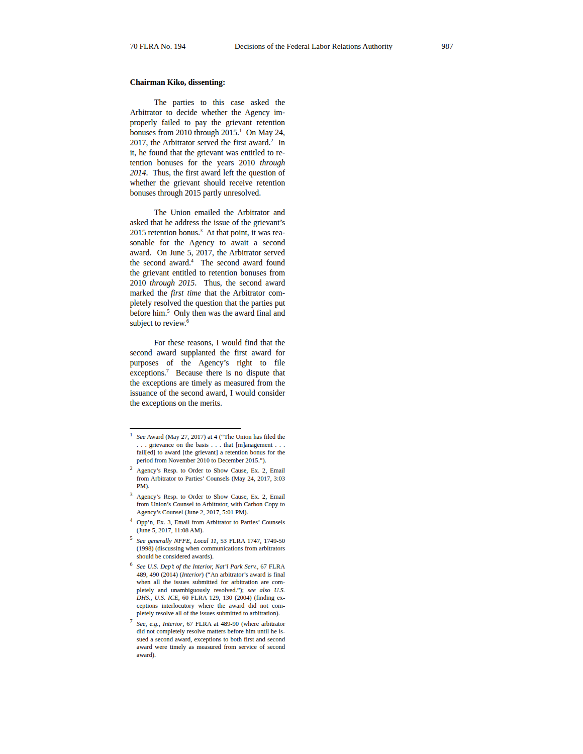70 FLRA No. 194 Decisions of the Federal Labor Relations Authority 987
Chairman Kiko, dissenting:
The parties to this case asked the Arbitrator to decide whether the Agency improperly failed to pay the grievant retention bonuses from 2010 through 2015.1 On May 24, 2017, the Arbitrator served the first award.2 In it, he found that the grievant was entitled to retention bonuses for the years 2010 through 2014. Thus, the first award left the question of whether the grievant should receive retention bonuses through 2015 partly unresolved.
The Union emailed the Arbitrator and asked that he address the issue of the grievant’s 2015 retention bonus.3 At that point, it was reasonable for the Agency to await a second award. On June 5, 2017, the Arbitrator served the second award.4 The second award found the grievant entitled to retention bonuses from 2010 through 2015. Thus, the second award marked the first time that the Arbitrator completely resolved the question that the parties put before him.5 Only then was the award final and subject to review.6
For these reasons, I would find that the second award supplanted the first award for purposes of the Agency’s right to file exceptions.7 Because there is no dispute that the exceptions are timely as measured from the issuance of the second award, I would consider the exceptions on the merits.
1 See Award (May 27, 2017) at 4 (“The Union has filed the . . . grievance on the basis . . . that [m]anagement . . . fail[ed] to award [the grievant] a retention bonus for the period from November 2010 to December 2015.”).
2 Agency’s Resp. to Order to Show Cause, Ex. 2, Email from Arbitrator to Parties’ Counsels (May 24, 2017, 3:03 PM).
3 Agency’s Resp. to Order to Show Cause, Ex. 2, Email from Union’s Counsel to Arbitrator, with Carbon Copy to Agency’s Counsel (June 2, 2017, 5:01 PM).
4 Opp’n, Ex. 3, Email from Arbitrator to Parties’ Counsels (June 5, 2017, 11:08 AM).
5 See generally NFFE, Local 11, 53 FLRA 1747, 1749-50 (1998) (discussing when communications from arbitrators should be considered awards).
6 See U.S. Dep’t of the Interior, Nat’l Park Serv., 67 FLRA 489, 490 (2014) (Interior) (“An arbitrator’s award is final when all the issues submitted for arbitration are completely and unambiguously resolved.”); see also U.S. DHS., U.S. ICE, 60 FLRA 129, 130 (2004) (finding exceptions interlocutory where the award did not completely resolve all of the issues submitted to arbitration).
7 See, e.g., Interior, 67 FLRA at 489-90 (where arbitrator did not completely resolve matters before him until he issued a second award, exceptions to both first and second award were timely as measured from service of second award).